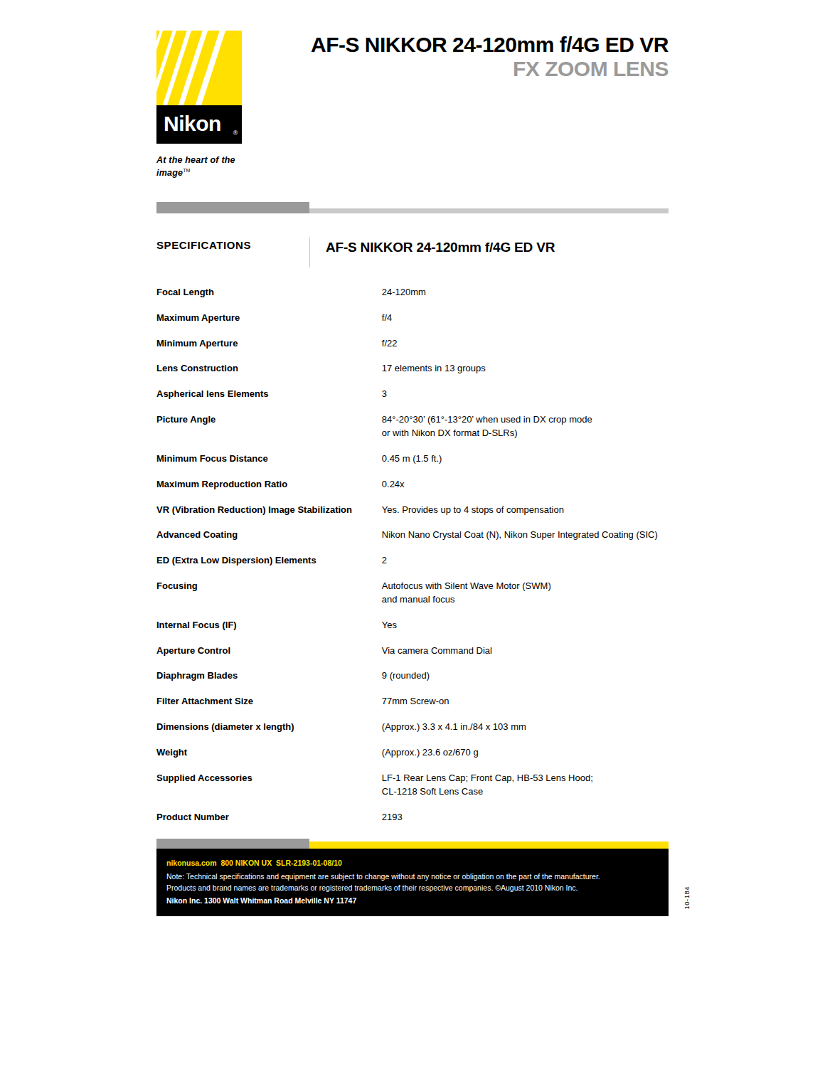Nikon®
At the heart of the image TM
AF-S NIKKOR 24-120mm f/4G ED VR
FX ZOOM LENS
Specifications
AF-S NIKKOR 24-120mm f/4G ED VR
| Focal Length | 24-120mm |
| Maximum Aperture | f/4 |
| Minimum Aperture | f/22 |
| Lens Construction | 17 elements in 13 groups |
| Aspherical lens Elements | 3 |
| Picture Angle | 84°-20°30’ (61°-13°20’ when used in DX crop mode or with Nikon DX format D-SLRs) |
| Minimum Focus Distance | 0.45 m (1.5 ft.) |
| Maximum Reproduction Ratio | 0.24x |
| VR (Vibration Reduction) Image Stabilization | Yes. Provides up to 4 stops of compensation |
| Advanced Coating | Nikon Nano Crystal Coat (N), Nikon Super Integrated Coating (SIC) |
| ED (Extra Low Dispersion) Elements | 2 |
| Focusing | Autofocus with Silent Wave Motor (SWM) and manual focus |
| Internal Focus (IF) | Yes |
| Aperture Control | Via camera Command Dial |
| Diaphragm Blades | 9 (rounded) |
| Filter Attachment Size | 77mm Screw-on |
| Dimensions (diameter x length) | (Approx.) 3.3 x 4.1 in./84 x 103 mm |
| Weight | (Approx.) 23.6 oz/670 g |
| Supplied Accessories | LF-1 Rear Lens Cap; Front Cap, HB-53 Lens Hood; CL-1218 Soft Lens Case |
| Product Number | 2193 |
nikonusa.com 800 NIKON UX SLR-2193-01-08/10
Note: Technical specifications and equipment are subject to change without any notice or obligation on the part of the manufacturer.
Products and brand names are trademarks or registered trademarks of their respective companies. ©August 2010 Nikon Inc.
Nikon Inc. 1300 Walt Whitman Road Melville NY 11747
10-184